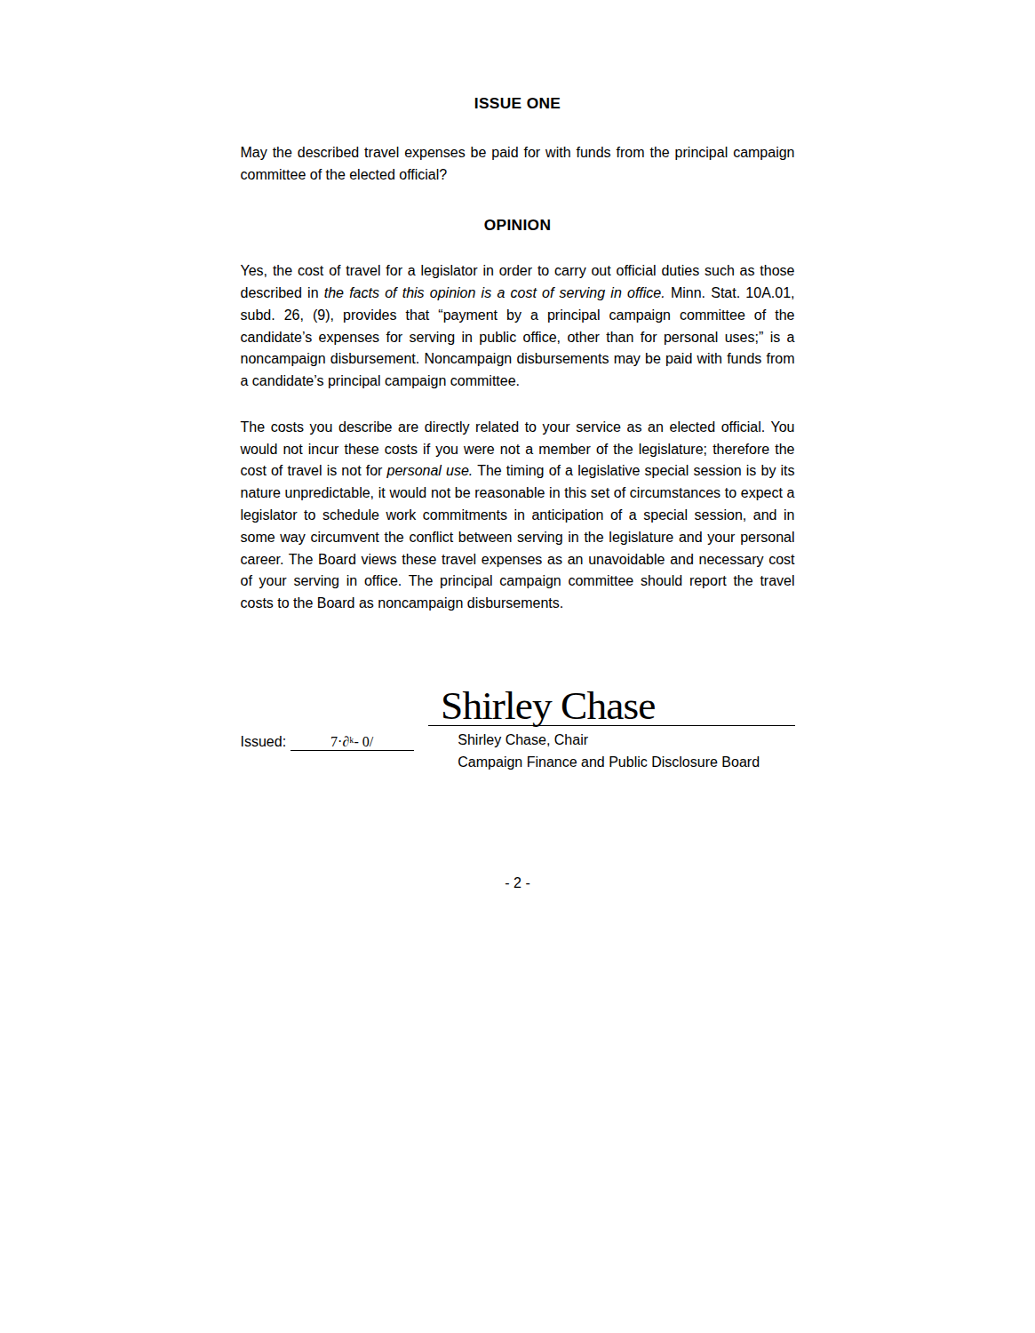ISSUE ONE
May the described travel expenses be paid for with funds from the principal campaign committee of the elected official?
OPINION
Yes, the cost of travel for a legislator in order to carry out official duties such as those described in the facts of this opinion is a cost of serving in office. Minn. Stat. 10A.01, subd. 26, (9), provides that “payment by a principal campaign committee of the candidate’s expenses for serving in public office, other than for personal uses;” is a noncampaign disbursement. Noncampaign disbursements may be paid with funds from a candidate’s principal campaign committee.
The costs you describe are directly related to your service as an elected official. You would not incur these costs if you were not a member of the legislature; therefore the cost of travel is not for personal use. The timing of a legislative special session is by its nature unpredictable, it would not be reasonable in this set of circumstances to expect a legislator to schedule work commitments in anticipation of a special session, and in some way circumvent the conflict between serving in the legislature and your personal career. The Board views these travel expenses as an unavoidable and necessary cost of your serving in office. The principal campaign committee should report the travel costs to the Board as noncampaign disbursements.
Issued: 7·∂ᵏ- 0/
Shirley Chase
Shirley Chase, Chair
Campaign Finance and Public Disclosure Board
- 2 -